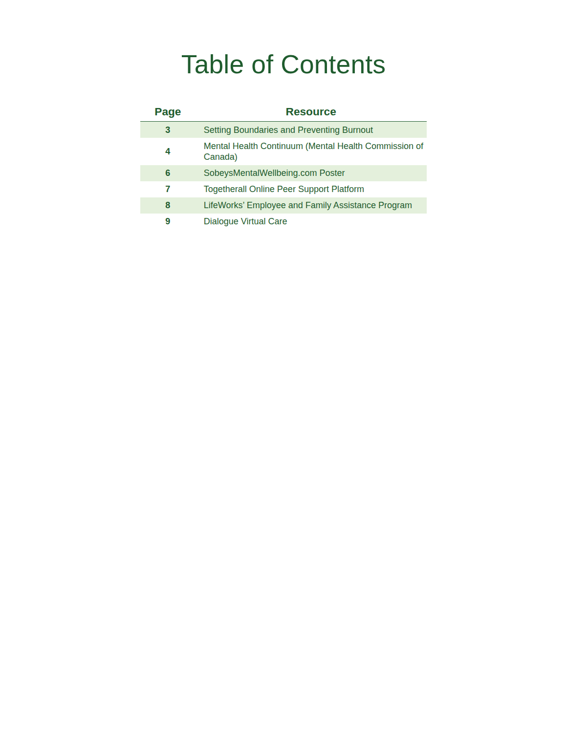Table of Contents
| Page | Resource |
| --- | --- |
| 3 | Setting Boundaries and Preventing Burnout |
| 4 | Mental Health Continuum (Mental Health Commission of Canada) |
| 6 | SobeysMentalWellbeing.com Poster |
| 7 | Togetherall Online Peer Support Platform |
| 8 | LifeWorks’ Employee and Family Assistance Program |
| 9 | Dialogue Virtual Care |